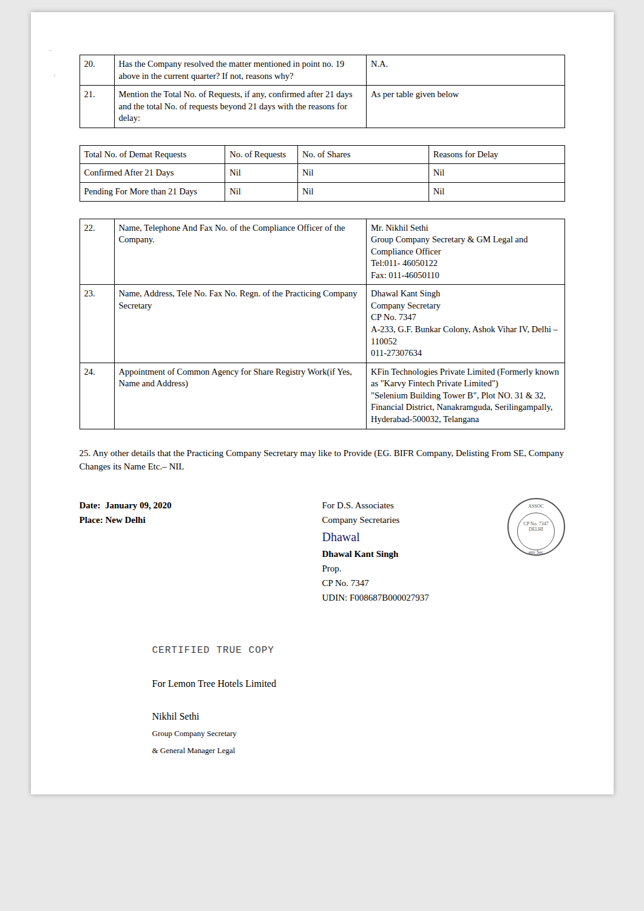..
,
| 20. | Has the Company resolved the matter mentioned in point no. 19 above in the current quarter? If not, reasons why? | N.A. |
| 21. | Mention the Total No. of Requests, if any, confirmed after 21 days and the total No. of requests beyond 21 days with the reasons for delay: | As per table given below |
| Total No. of Demat Requests | No. of Requests | No. of Shares | Reasons for Delay |
| Confirmed After 21 Days | Nil | Nil | Nil |
| Pending For More than 21 Days | Nil | Nil | Nil |
| 22. | Name, Telephone And Fax No. of the Compliance Officer of the Company. | Mr. Nikhil Sethi Group Company Secretary & GM Legal and Compliance Officer Tel:011- 46050122 Fax: 011-46050110 |
| 23. | Name, Address, Tele No. Fax No. Regn. of the Practicing Company Secretary | Dhawal Kant Singh Company Secretary CP No. 7347 A-233, G.F. Bunkar Colony, Ashok Vihar IV, Delhi – 110052 011-27307634 |
| 24. | Appointment of Common Agency for Share Registry Work(if Yes, Name and Address) | KFin Technologies Private Limited (Formerly known as "Karvy Fintech Private Limited") "Selenium Building Tower B", Plot NO. 31 & 32, Financial District, Nanakramguda, Serilingampally, Hyderabad-500032, Telangana |
25. Any other details that the Practicing Company Secretary may like to Provide (EG. BIFR Company, Delisting From SE, Company Changes its Name Etc.– NIL
Date: January 09, 2020
Place: New Delhi
ASSOC
CP No. 7347
DELHI
any Sec
For D.S. Associates
Company Secretaries
Dhawal
Dhawal Kant Singh
Prop.
CP No. 7347
UDIN: F008687B000027937
CERTIFIED TRUE COPY
For Lemon Tree Hotels Limited
Nikhil Sethi
Group Company Secretary
& General Manager Legal